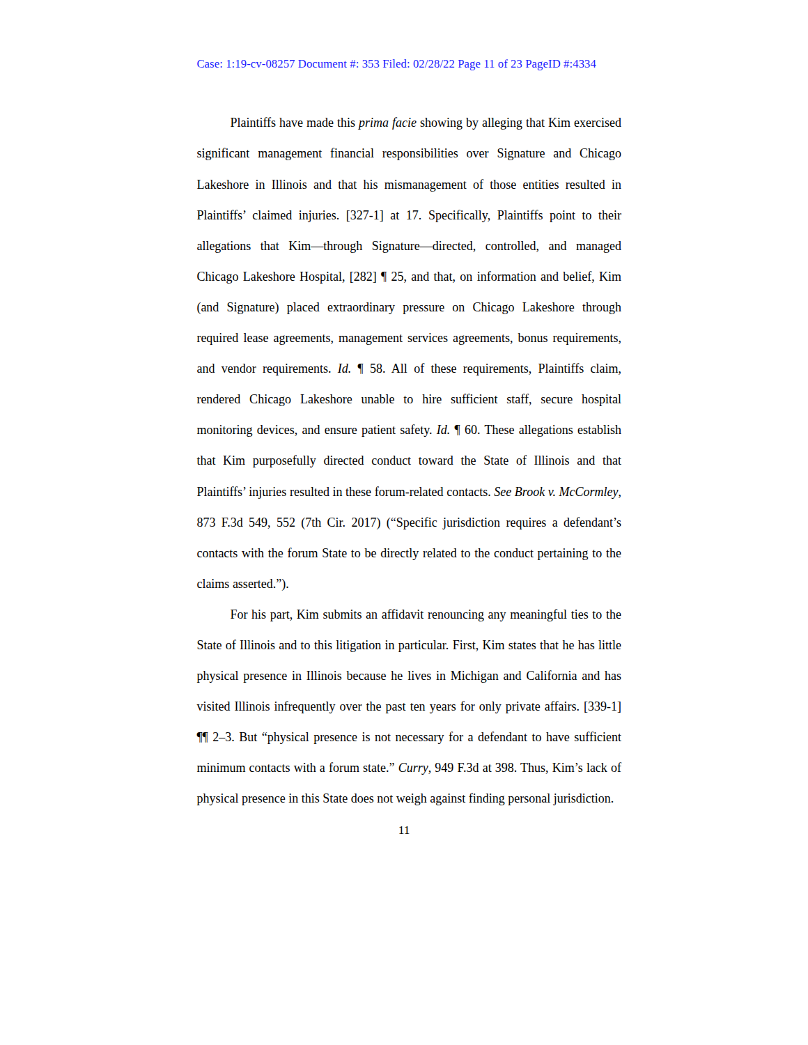Case: 1:19-cv-08257 Document #: 353 Filed: 02/28/22 Page 11 of 23 PageID #:4334
Plaintiffs have made this prima facie showing by alleging that Kim exercised significant management financial responsibilities over Signature and Chicago Lakeshore in Illinois and that his mismanagement of those entities resulted in Plaintiffs’ claimed injuries. [327-1] at 17. Specifically, Plaintiffs point to their allegations that Kim—through Signature—directed, controlled, and managed Chicago Lakeshore Hospital, [282] ¶ 25, and that, on information and belief, Kim (and Signature) placed extraordinary pressure on Chicago Lakeshore through required lease agreements, management services agreements, bonus requirements, and vendor requirements. Id. ¶ 58. All of these requirements, Plaintiffs claim, rendered Chicago Lakeshore unable to hire sufficient staff, secure hospital monitoring devices, and ensure patient safety. Id. ¶ 60. These allegations establish that Kim purposefully directed conduct toward the State of Illinois and that Plaintiffs’ injuries resulted in these forum-related contacts. See Brook v. McCormley, 873 F.3d 549, 552 (7th Cir. 2017) (“Specific jurisdiction requires a defendant’s contacts with the forum State to be directly related to the conduct pertaining to the claims asserted.”).
For his part, Kim submits an affidavit renouncing any meaningful ties to the State of Illinois and to this litigation in particular. First, Kim states that he has little physical presence in Illinois because he lives in Michigan and California and has visited Illinois infrequently over the past ten years for only private affairs. [339-1] ¶¶ 2–3. But “physical presence is not necessary for a defendant to have sufficient minimum contacts with a forum state.” Curry, 949 F.3d at 398. Thus, Kim’s lack of physical presence in this State does not weigh against finding personal jurisdiction.
11